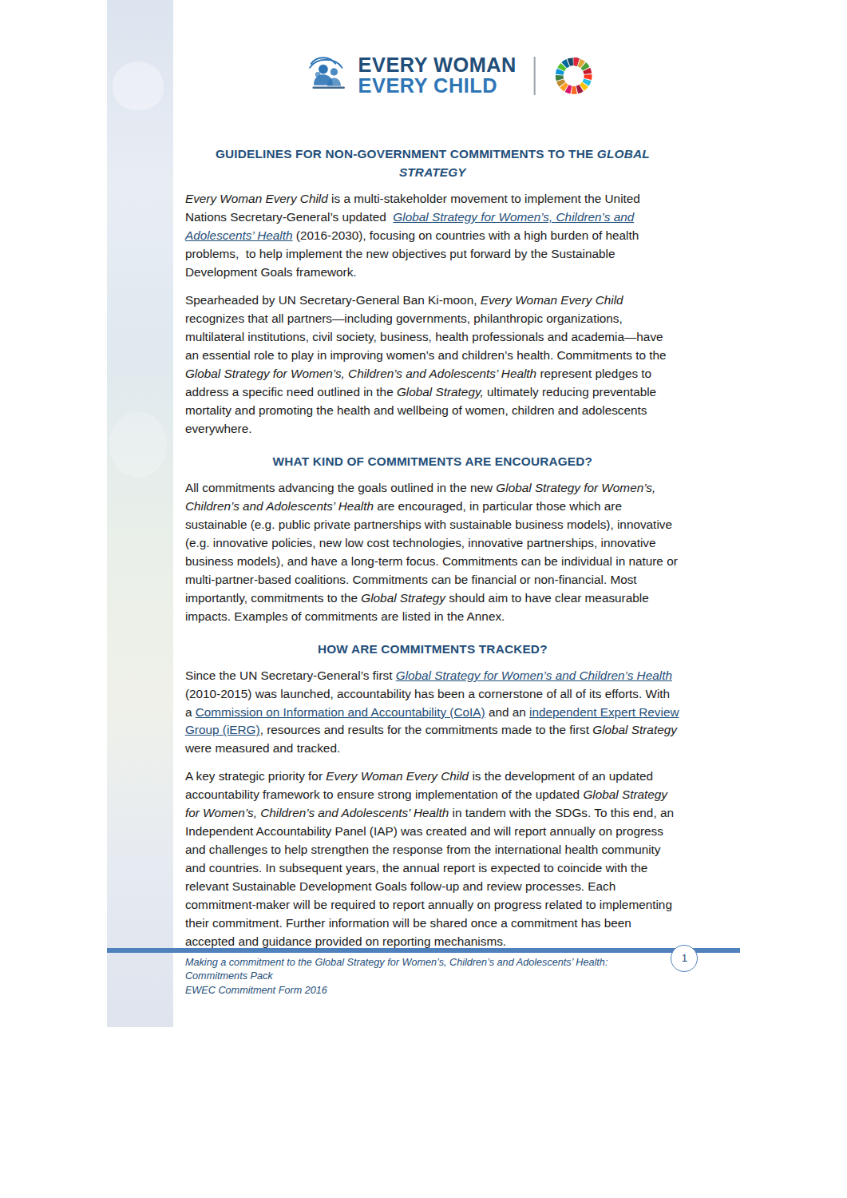EVERY WOMAN
EVERY CHILD
GUIDELINES FOR NON-GOVERNMENT COMMITMENTS TO THE GLOBAL STRATEGY
Every Woman Every Child is a multi-stakeholder movement to implement the United Nations Secretary-General’s updated Global Strategy for Women’s, Children’s and Adolescents’ Health (2016-2030), focusing on countries with a high burden of health problems, to help implement the new objectives put forward by the Sustainable Development Goals framework.
Spearheaded by UN Secretary-General Ban Ki-moon, Every Woman Every Child recognizes that all partners—including governments, philanthropic organizations, multilateral institutions, civil society, business, health professionals and academia—have an essential role to play in improving women’s and children’s health. Commitments to the Global Strategy for Women’s, Children’s and Adolescents’ Health represent pledges to address a specific need outlined in the Global Strategy, ultimately reducing preventable mortality and promoting the health and wellbeing of women, children and adolescents everywhere.
WHAT KIND OF COMMITMENTS ARE ENCOURAGED?
All commitments advancing the goals outlined in the new Global Strategy for Women’s, Children’s and Adolescents’ Health are encouraged, in particular those which are sustainable (e.g. public private partnerships with sustainable business models), innovative (e.g. innovative policies, new low cost technologies, innovative partnerships, innovative business models), and have a long-term focus. Commitments can be individual in nature or multi-partner-based coalitions. Commitments can be financial or non-financial. Most importantly, commitments to the Global Strategy should aim to have clear measurable impacts. Examples of commitments are listed in the Annex.
HOW ARE COMMITMENTS TRACKED?
Since the UN Secretary-General’s first Global Strategy for Women’s and Children’s Health (2010-2015) was launched, accountability has been a cornerstone of all of its efforts. With a Commission on Information and Accountability (CoIA) and an independent Expert Review Group (iERG), resources and results for the commitments made to the first Global Strategy were measured and tracked.
A key strategic priority for Every Woman Every Child is the development of an updated accountability framework to ensure strong implementation of the updated Global Strategy for Women’s, Children’s and Adolescents’ Health in tandem with the SDGs. To this end, an Independent Accountability Panel (IAP) was created and will report annually on progress and challenges to help strengthen the response from the international health community and countries. In subsequent years, the annual report is expected to coincide with the relevant Sustainable Development Goals follow-up and review processes. Each commitment-maker will be required to report annually on progress related to implementing their commitment. Further information will be shared once a commitment has been accepted and guidance provided on reporting mechanisms.
Making a commitment to the Global Strategy for Women’s, Children’s and Adolescents’ Health: Commitments Pack
EWEC Commitment Form 2016
1